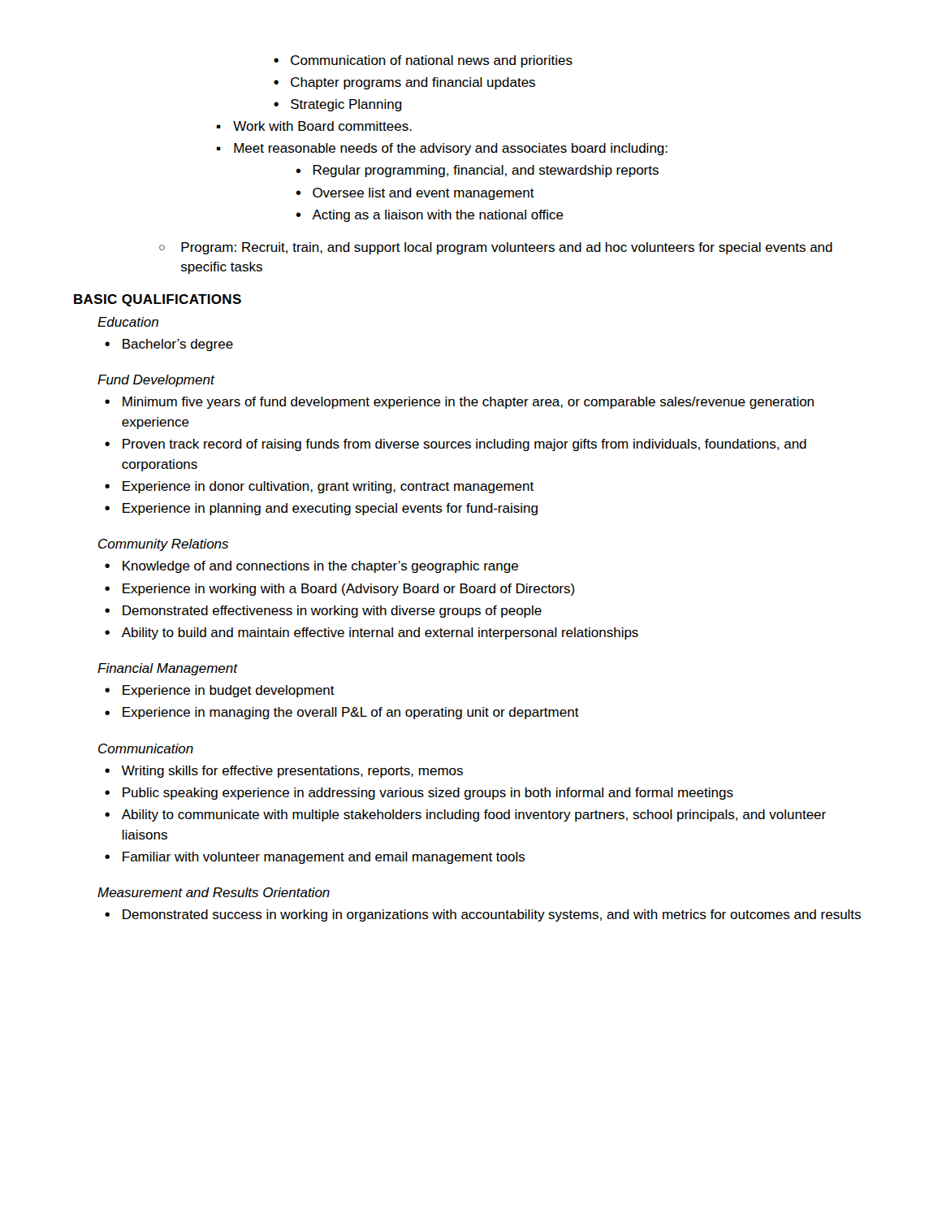Communication of national news and priorities
Chapter programs and financial updates
Strategic Planning
Work with Board committees.
Meet reasonable needs of the advisory and associates board including:
Regular programming, financial, and stewardship reports
Oversee list and event management
Acting as a liaison with the national office
Program: Recruit, train, and support local program volunteers and ad hoc volunteers for special events and specific tasks
BASIC QUALIFICATIONS
Education
Bachelor’s degree
Fund Development
Minimum five years of fund development experience in the chapter area, or comparable sales/revenue generation experience
Proven track record of raising funds from diverse sources including major gifts from individuals, foundations, and corporations
Experience in donor cultivation, grant writing, contract management
Experience in planning and executing special events for fund-raising
Community Relations
Knowledge of and connections in the chapter’s geographic range
Experience in working with a Board (Advisory Board or Board of Directors)
Demonstrated effectiveness in working with diverse groups of people
Ability to build and maintain effective internal and external interpersonal relationships
Financial Management
Experience in budget development
Experience in managing the overall P&L of an operating unit or department
Communication
Writing skills for effective presentations, reports, memos
Public speaking experience in addressing various sized groups in both informal and formal meetings
Ability to communicate with multiple stakeholders including food inventory partners, school principals, and volunteer liaisons
Familiar with volunteer management and email management tools
Measurement and Results Orientation
Demonstrated success in working in organizations with accountability systems, and with metrics for outcomes and results